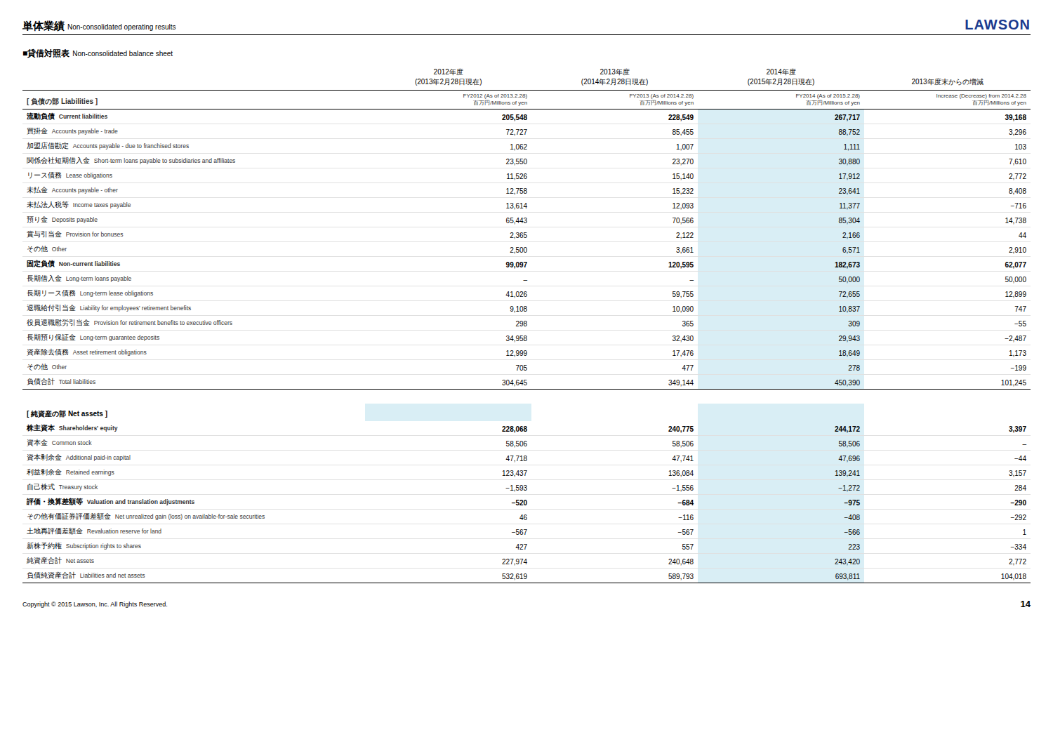単体業績Non-consolidated operating results
LAWSON
■貸借対照表Non-consolidated balance sheet
| | 2012年度 (2013年2月28日現在) | 2013年度 (2014年2月28日現在) | 2014年度 (2015年2月28日現在) | 2013年度末からの増減 |
| --- | --- | --- | --- | --- |
| [ 負債の部 Liabilities ] | FY2012 (As of 2013.2.28) 百万円/Millions of yen | FY2013 (As of 2014.2.28) 百万円/Millions of yen | FY2014 (As of 2015.2.28) 百万円/Millions of yen | Increase (Decrease) from 2014.2.28 百万円/Millions of yen |
| 流動負債 Current liabilities | 205,548 | 228,549 | 267,717 | 39,168 |
| 買掛金 Accounts payable - trade | 72,727 | 85,455 | 88,752 | 3,296 |
| 加盟店借勘定 Accounts payable - due to franchised stores | 1,062 | 1,007 | 1,111 | 103 |
| 関係会社短期借入金 Short-term loans payable to subsidiaries and affiliates | 23,550 | 23,270 | 30,880 | 7,610 |
| リース債務 Lease obligations | 11,526 | 15,140 | 17,912 | 2,772 |
| 未払金 Accounts payable - other | 12,758 | 15,232 | 23,641 | 8,408 |
| 未払法人税等 Income taxes payable | 13,614 | 12,093 | 11,377 | −716 |
| 預り金 Deposits payable | 65,443 | 70,566 | 85,304 | 14,738 |
| 賞与引当金 Provision for bonuses | 2,365 | 2,122 | 2,166 | 44 |
| その他 Other | 2,500 | 3,661 | 6,571 | 2,910 |
| 固定負債 Non-current liabilities | 99,097 | 120,595 | 182,673 | 62,077 |
| 長期借入金 Long-term loans payable | – | – | 50,000 | 50,000 |
| 長期リース債務 Long-term lease obligations | 41,026 | 59,755 | 72,655 | 12,899 |
| 退職給付引当金 Liability for employees' retirement benefits | 9,108 | 10,090 | 10,837 | 747 |
| 役員退職慰労引当金 Provision for retirement benefits to executive officers | 298 | 365 | 309 | −55 |
| 長期預り保証金 Long-term guarantee deposits | 34,958 | 32,430 | 29,943 | −2,487 |
| 資産除去債務 Asset retirement obligations | 12,999 | 17,476 | 18,649 | 1,173 |
| その他 Other | 705 | 477 | 278 | −199 |
| 負債合計 Total liabilities | 304,645 | 349,144 | 450,390 | 101,245 |
| [ 純資産の部 Net assets ] | | | | |
| 株主資本 Shareholders' equity | 228,068 | 240,775 | 244,172 | 3,397 |
| 資本金 Common stock | 58,506 | 58,506 | 58,506 | – |
| 資本剰余金 Additional paid-in capital | 47,718 | 47,741 | 47,696 | −44 |
| 利益剰余金 Retained earnings | 123,437 | 136,084 | 139,241 | 3,157 |
| 自己株式 Treasury stock | −1,593 | −1,556 | −1,272 | 284 |
| 評価・換算差額等 Valuation and translation adjustments | −520 | −684 | −975 | −290 |
| その他有価証券評価差額金 Net unrealized gain (loss) on available-for-sale securities | 46 | −116 | −408 | −292 |
| 土地再評価差額金 Revaluation reserve for land | −567 | −567 | −566 | 1 |
| 新株予約権 Subscription rights to shares | 427 | 557 | 223 | −334 |
| 純資産合計 Net assets | 227,974 | 240,648 | 243,420 | 2,772 |
| 負債純資産合計 Liabilities and net assets | 532,619 | 589,793 | 693,811 | 104,018 |
Copyright © 2015 Lawson, Inc. All Rights Reserved.
14